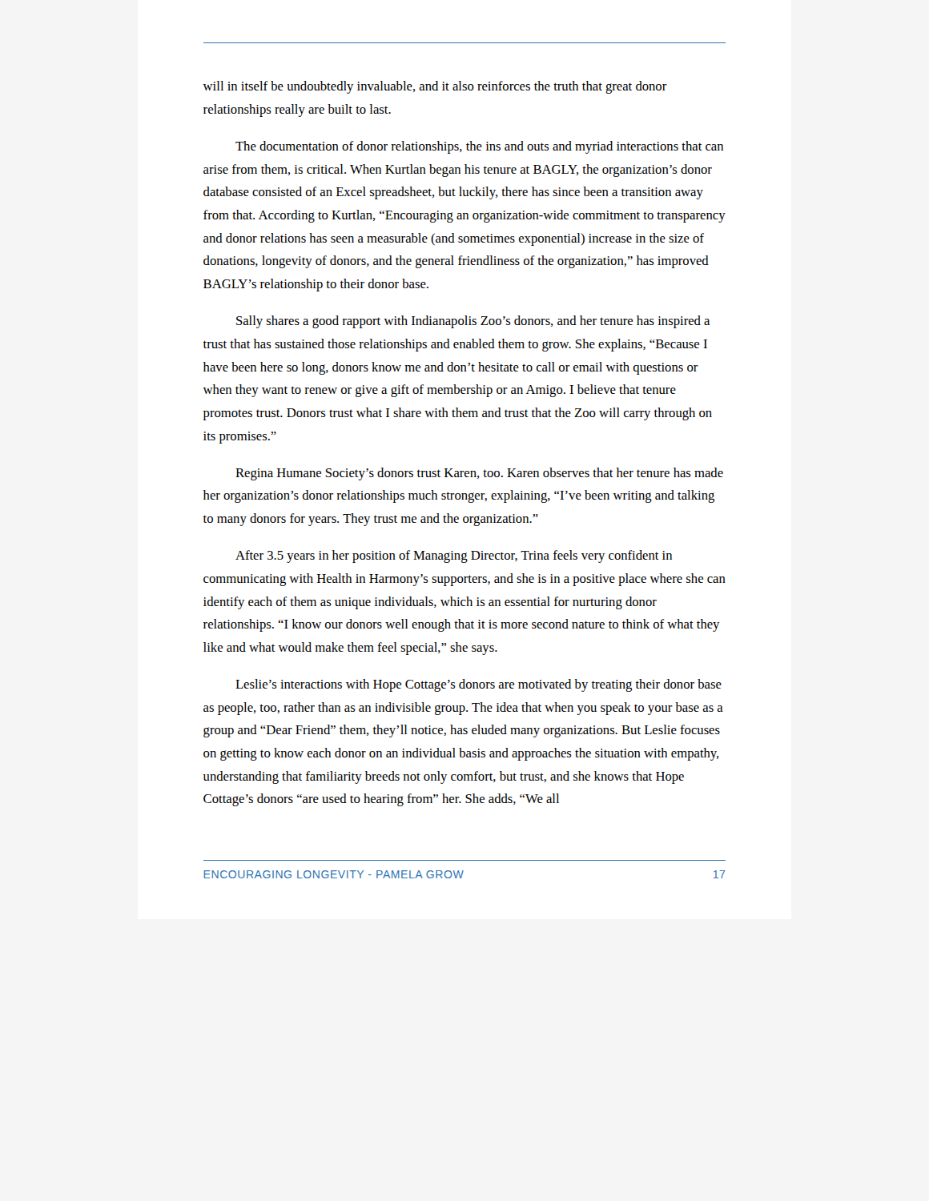will in itself be undoubtedly invaluable, and it also reinforces the truth that great donor relationships really are built to last.
The documentation of donor relationships, the ins and outs and myriad interactions that can arise from them, is critical. When Kurtlan began his tenure at BAGLY, the organization’s donor database consisted of an Excel spreadsheet, but luckily, there has since been a transition away from that. According to Kurtlan, “Encouraging an organization-wide commitment to transparency and donor relations has seen a measurable (and sometimes exponential) increase in the size of donations, longevity of donors, and the general friendliness of the organization,” has improved BAGLY’s relationship to their donor base.
Sally shares a good rapport with Indianapolis Zoo’s donors, and her tenure has inspired a trust that has sustained those relationships and enabled them to grow. She explains, “Because I have been here so long, donors know me and don’t hesitate to call or email with questions or when they want to renew or give a gift of membership or an Amigo. I believe that tenure promotes trust. Donors trust what I share with them and trust that the Zoo will carry through on its promises.”
Regina Humane Society’s donors trust Karen, too. Karen observes that her tenure has made her organization’s donor relationships much stronger, explaining, “I’ve been writing and talking to many donors for years. They trust me and the organization.”
After 3.5 years in her position of Managing Director, Trina feels very confident in communicating with Health in Harmony’s supporters, and she is in a positive place where she can identify each of them as unique individuals, which is an essential for nurturing donor relationships. “I know our donors well enough that it is more second nature to think of what they like and what would make them feel special,” she says.
Leslie’s interactions with Hope Cottage’s donors are motivated by treating their donor base as people, too, rather than as an indivisible group. The idea that when you speak to your base as a group and “Dear Friend” them, they’ll notice, has eluded many organizations. But Leslie focuses on getting to know each donor on an individual basis and approaches the situation with empathy, understanding that familiarity breeds not only comfort, but trust, and she knows that Hope Cottage’s donors “are used to hearing from” her. She adds, “We all
Encouraging Longevity - Pamela Grow 17